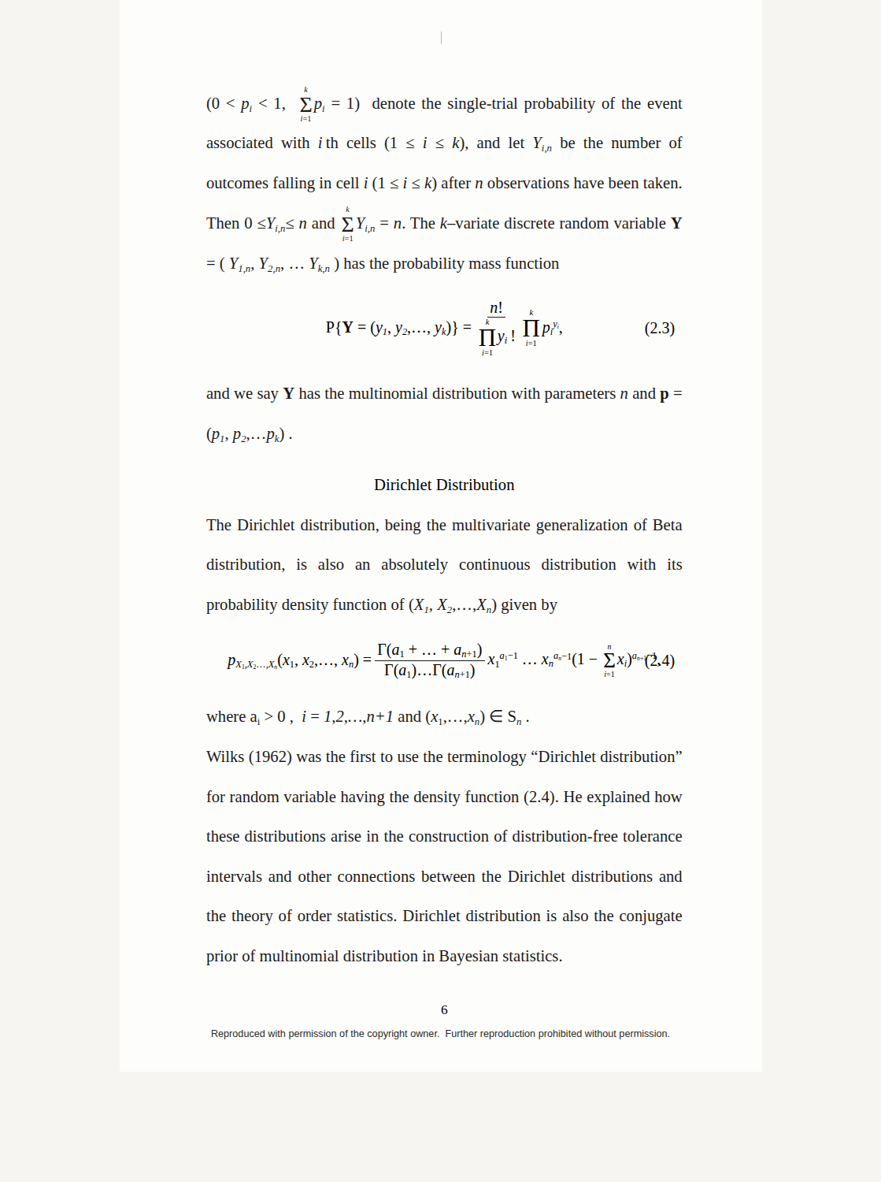(0 < pi < 1, kΣi=1 pi = 1) denote the single-trial probability of the event associated with i th cells (1 ≤ i ≤ k), and let Yi,n be the number of outcomes falling in cell i (1 ≤ i ≤ k) after n observations have been taken. Then 0 ≤Yi,n≤ n and kΣi=1 Yi,n = n. The k–variate discrete random variable Y = ( Y1,n, Y2,n, … Yk,n ) has the probability mass function
P{Y = (y1, y2,…, yk)} = n! k Π i=1 yi ! k Π i=1 piyi,
(2.3)
and we say Y has the multinomial distribution with parameters n and p = (p1, p2,…pk) .
Dirichlet Distribution
The Dirichlet distribution, being the multivariate generalization of Beta distribution, is also an absolutely continuous distribution with its probability density function of (X1, X2,…,Xn) given by
pX1,X2…,Xn(x1, x2,…, xn) = Γ(a1 + … + an+1) Γ(a1)…Γ(an+1) x1a1−1 … xnan−1(1 − nΣi=1 xi)an+1−1,
(2.4)
where ai > 0 , i = 1,2,…,n+1 and (x1,…,xn) ∈ Sn .
Wilks (1962) was the first to use the terminology “Dirichlet distribution” for random variable having the density function (2.4). He explained how these distributions arise in the construction of distribution-free tolerance intervals and other connections between the Dirichlet distributions and the theory of order statistics. Dirichlet distribution is also the conjugate prior of multinomial distribution in Bayesian statistics.
6
Reproduced with permission of the copyright owner. Further reproduction prohibited without permission.